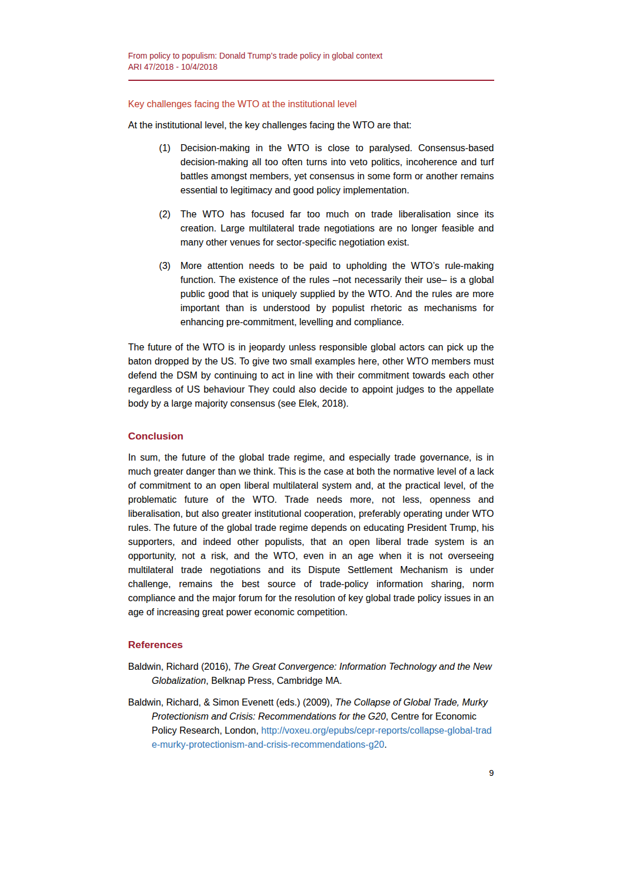From policy to populism: Donald Trump’s trade policy in global context
ARI 47/2018 - 10/4/2018
Key challenges facing the WTO at the institutional level
At the institutional level, the key challenges facing the WTO are that:
Decision-making in the WTO is close to paralysed. Consensus-based decision-making all too often turns into veto politics, incoherence and turf battles amongst members, yet consensus in some form or another remains essential to legitimacy and good policy implementation.
The WTO has focused far too much on trade liberalisation since its creation. Large multilateral trade negotiations are no longer feasible and many other venues for sector-specific negotiation exist.
More attention needs to be paid to upholding the WTO’s rule-making function. The existence of the rules –not necessarily their use– is a global public good that is uniquely supplied by the WTO. And the rules are more important than is understood by populist rhetoric as mechanisms for enhancing pre-commitment, levelling and compliance.
The future of the WTO is in jeopardy unless responsible global actors can pick up the baton dropped by the US. To give two small examples here, other WTO members must defend the DSM by continuing to act in line with their commitment towards each other regardless of US behaviour They could also decide to appoint judges to the appellate body by a large majority consensus (see Elek, 2018).
Conclusion
In sum, the future of the global trade regime, and especially trade governance, is in much greater danger than we think. This is the case at both the normative level of a lack of commitment to an open liberal multilateral system and, at the practical level, of the problematic future of the WTO. Trade needs more, not less, openness and liberalisation, but also greater institutional cooperation, preferably operating under WTO rules. The future of the global trade regime depends on educating President Trump, his supporters, and indeed other populists, that an open liberal trade system is an opportunity, not a risk, and the WTO, even in an age when it is not overseeing multilateral trade negotiations and its Dispute Settlement Mechanism is under challenge, remains the best source of trade-policy information sharing, norm compliance and the major forum for the resolution of key global trade policy issues in an age of increasing great power economic competition.
References
Baldwin, Richard (2016), The Great Convergence: Information Technology and the New Globalization, Belknap Press, Cambridge MA.
Baldwin, Richard, & Simon Evenett (eds.) (2009), The Collapse of Global Trade, Murky Protectionism and Crisis: Recommendations for the G20, Centre for Economic Policy Research, London, http://voxeu.org/epubs/cepr-reports/collapse-global-trade-murky-protectionism-and-crisis-recommendations-g20.
9